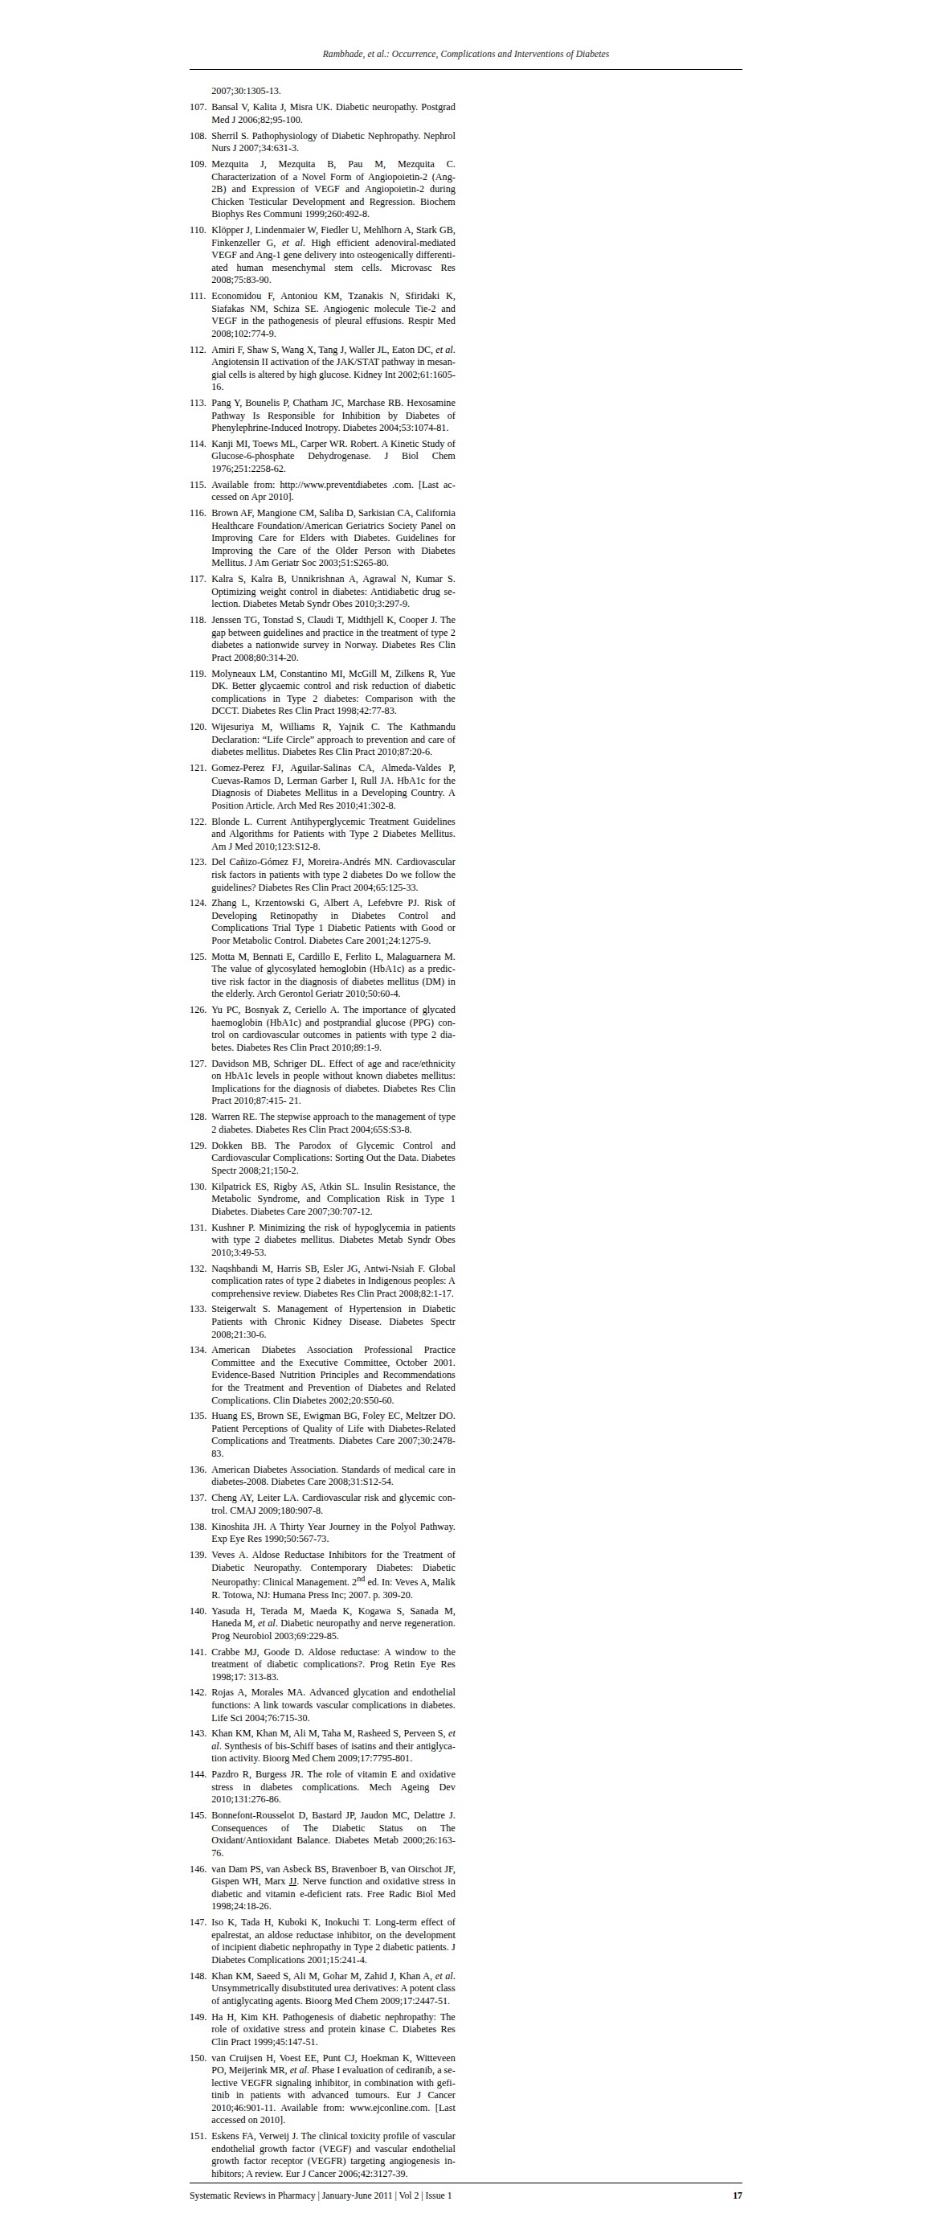Rambhade, et al.: Occurrence, Complications and Interventions of Diabetes
2007;30:1305-13.
107. Bansal V, Kalita J, Misra UK. Diabetic neuropathy. Postgrad Med J 2006;82;95-100.
108. Sherril S. Pathophysiology of Diabetic Nephropathy. Nephrol Nurs J 2007;34:631-3.
109. Mezquita J, Mezquita B, Pau M, Mezquita C. Characterization of a Novel Form of Angiopoietin-2 (Ang- 2B) and Expression of VEGF and Angiopoietin-2 during Chicken Testicular Development and Regression. Biochem Biophys Res Communi 1999;260:492-8.
110. Klöpper J, Lindenmaier W, Fiedler U, Mehlhorn A, Stark GB, Finkenzeller G, et al. High efficient adenoviral-mediated VEGF and Ang-1 gene delivery into osteogenically differentiated human mesenchymal stem cells. Microvasc Res 2008;75:83-90.
111. Economidou F, Antoniou KM, Tzanakis N, Sfiridaki K, Siafakas NM, Schiza SE. Angiogenic molecule Tie-2 and VEGF in the pathogenesis of pleural effusions. Respir Med 2008;102:774-9.
112. Amiri F, Shaw S, Wang X, Tang J, Waller JL, Eaton DC, et al. Angiotensin II activation of the JAK/STAT pathway in mesangial cells is altered by high glucose. Kidney Int 2002;61:1605-16.
113. Pang Y, Bounelis P, Chatham JC, Marchase RB. Hexosamine Pathway Is Responsible for Inhibition by Diabetes of Phenylephrine-Induced Inotropy. Diabetes 2004;53:1074-81.
114. Kanji MI, Toews ML, Carper WR. Robert. A Kinetic Study of Glucose-6-phosphate Dehydrogenase. J Biol Chem 1976;251:2258-62.
115. Available from: http://www.preventdiabetes .com. [Last accessed on Apr 2010].
116. Brown AF, Mangione CM, Saliba D, Sarkisian CA, California Healthcare Foundation/American Geriatrics Society Panel on Improving Care for Elders with Diabetes. Guidelines for Improving the Care of the Older Person with Diabetes Mellitus. J Am Geriatr Soc 2003;51:S265-80.
117. Kalra S, Kalra B, Unnikrishnan A, Agrawal N, Kumar S. Optimizing weight control in diabetes: Antidiabetic drug selection. Diabetes Metab Syndr Obes 2010;3:297-9.
118. Jenssen TG, Tonstad S, Claudi T, Midthjell K, Cooper J. The gap between guidelines and practice in the treatment of type 2 diabetes a nationwide survey in Norway. Diabetes Res Clin Pract 2008;80:314-20.
119. Molyneaux LM, Constantino MI, McGill M, Zilkens R, Yue DK. Better glycaemic control and risk reduction of diabetic complications in Type 2 diabetes: Comparison with the DCCT. Diabetes Res Clin Pract 1998;42:77-83.
120. Wijesuriya M, Williams R, Yajnik C. The Kathmandu Declaration: “Life Circle” approach to prevention and care of diabetes mellitus. Diabetes Res Clin Pract 2010;87:20-6.
121. Gomez-Perez FJ, Aguilar-Salinas CA, Almeda-Valdes P, Cuevas-Ramos D, Lerman Garber I, Rull JA. HbA1c for the Diagnosis of Diabetes Mellitus in a Developing Country. A Position Article. Arch Med Res 2010;41:302-8.
122. Blonde L. Current Antihyperglycemic Treatment Guidelines and Algorithms for Patients with Type 2 Diabetes Mellitus. Am J Med 2010;123:S12-8.
123. Del Cañizo-Gómez FJ, Moreira-Andrés MN. Cardiovascular risk factors in patients with type 2 diabetes Do we follow the guidelines? Diabetes Res Clin Pract 2004;65:125-33.
124. Zhang L, Krzentowski G, Albert A, Lefebvre PJ. Risk of Developing Retinopathy in Diabetes Control and Complications Trial Type 1 Diabetic Patients with Good or Poor Metabolic Control. Diabetes Care 2001;24:1275-9.
125. Motta M, Bennati E, Cardillo E, Ferlito L, Malaguarnera M. The value of glycosylated hemoglobin (HbA1c) as a predictive risk factor in the diagnosis of diabetes mellitus (DM) in the elderly. Arch Gerontol Geriatr 2010;50:60-4.
126. Yu PC, Bosnyak Z, Ceriello A. The importance of glycated haemoglobin (HbA1c) and postprandial glucose (PPG) control on cardiovascular outcomes in patients with type 2 diabetes. Diabetes Res Clin Pract 2010;89:1-9.
127. Davidson MB, Schriger DL. Effect of age and race/ethnicity on HbA1c levels in people without known diabetes mellitus: Implications for the diagnosis of diabetes. Diabetes Res Clin Pract 2010;87:415- 21.
128. Warren RE. The stepwise approach to the management of type 2 diabetes. Diabetes Res Clin Pract 2004;65S:S3-8.
129. Dokken BB. The Parodox of Glycemic Control and Cardiovascular Complications: Sorting Out the Data. Diabetes Spectr 2008;21;150-2.
130. Kilpatrick ES, Rigby AS, Atkin SL. Insulin Resistance, the Metabolic Syndrome, and Complication Risk in Type 1 Diabetes. Diabetes Care 2007;30:707-12.
131. Kushner P. Minimizing the risk of hypoglycemia in patients with type 2 diabetes mellitus. Diabetes Metab Syndr Obes 2010;3:49-53.
132. Naqshbandi M, Harris SB, Esler JG, Antwi-Nsiah F. Global complication rates of type 2 diabetes in Indigenous peoples: A comprehensive review. Diabetes Res Clin Pract 2008;82:1-17.
133. Steigerwalt S. Management of Hypertension in Diabetic Patients with Chronic Kidney Disease. Diabetes Spectr 2008;21:30-6.
134. American Diabetes Association Professional Practice Committee and the Executive Committee, October 2001. Evidence-Based Nutrition Principles and Recommendations for the Treatment and Prevention of Diabetes and Related Complications. Clin Diabetes 2002;20:S50-60.
135. Huang ES, Brown SE, Ewigman BG, Foley EC, Meltzer DO. Patient Perceptions of Quality of Life with Diabetes-Related Complications and Treatments. Diabetes Care 2007;30:2478-83.
136. American Diabetes Association. Standards of medical care in diabetes-2008. Diabetes Care 2008;31:S12-54.
137. Cheng AY, Leiter LA. Cardiovascular risk and glycemic control. CMAJ 2009;180:907-8.
138. Kinoshita JH. A Thirty Year Journey in the Polyol Pathway. Exp Eye Res 1990;50:567-73.
139. Veves A. Aldose Reductase Inhibitors for the Treatment of Diabetic Neuropathy. Contemporary Diabetes: Diabetic Neuropathy: Clinical Management. 2nd ed. In: Veves A, Malik R. Totowa, NJ: Humana Press Inc; 2007. p. 309-20.
140. Yasuda H, Terada M, Maeda K, Kogawa S, Sanada M, Haneda M, et al. Diabetic neuropathy and nerve regeneration. Prog Neurobiol 2003;69:229-85.
141. Crabbe MJ, Goode D. Aldose reductase: A window to the treatment of diabetic complications?. Prog Retin Eye Res 1998;17: 313-83.
142. Rojas A, Morales MA. Advanced glycation and endothelial functions: A link towards vascular complications in diabetes. Life Sci 2004;76:715-30.
143. Khan KM, Khan M, Ali M, Taha M, Rasheed S, Perveen S, et al. Synthesis of bis-Schiff bases of isatins and their antiglycation activity. Bioorg Med Chem 2009;17:7795-801.
144. Pazdro R, Burgess JR. The role of vitamin E and oxidative stress in diabetes complications. Mech Ageing Dev 2010;131:276-86.
145. Bonnefont-Rousselot D, Bastard JP, Jaudon MC, Delattre J. Consequences of The Diabetic Status on The Oxidant/Antioxidant Balance. Diabetes Metab 2000;26:163-76.
146. van Dam PS, van Asbeck BS, Bravenboer B, van Oirschot JF, Gispen WH, Marx JJ. Nerve function and oxidative stress in diabetic and vitamin e-deficient rats. Free Radic Biol Med 1998;24:18-26.
147. Iso K, Tada H, Kuboki K, Inokuchi T. Long-term effect of epalrestat, an aldose reductase inhibitor, on the development of incipient diabetic nephropathy in Type 2 diabetic patients. J Diabetes Complications 2001;15:241-4.
148. Khan KM, Saeed S, Ali M, Gohar M, Zahid J, Khan A, et al. Unsymmetrically disubstituted urea derivatives: A potent class of antiglycating agents. Bioorg Med Chem 2009;17:2447-51.
149. Ha H, Kim KH. Pathogenesis of diabetic nephropathy: The role of oxidative stress and protein kinase C. Diabetes Res Clin Pract 1999;45:147-51.
150. van Cruijsen H, Voest EE, Punt CJ, Hoekman K, Witteveen PO, Meijerink MR, et al. Phase I evaluation of cediranib, a selective VEGFR signaling inhibitor, in combination with gefitinib in patients with advanced tumours. Eur J Cancer 2010;46:901-11. Available from: www.ejconline.com. [Last accessed on 2010].
151. Eskens FA, Verweij J. The clinical toxicity profile of vascular endothelial growth factor (VEGF) and vascular endothelial growth factor receptor (VEGFR) targeting angiogenesis inhibitors; A review. Eur J Cancer 2006;42:3127-39.
Systematic Reviews in Pharmacy | January-June 2011 | Vol 2 | Issue 1
17